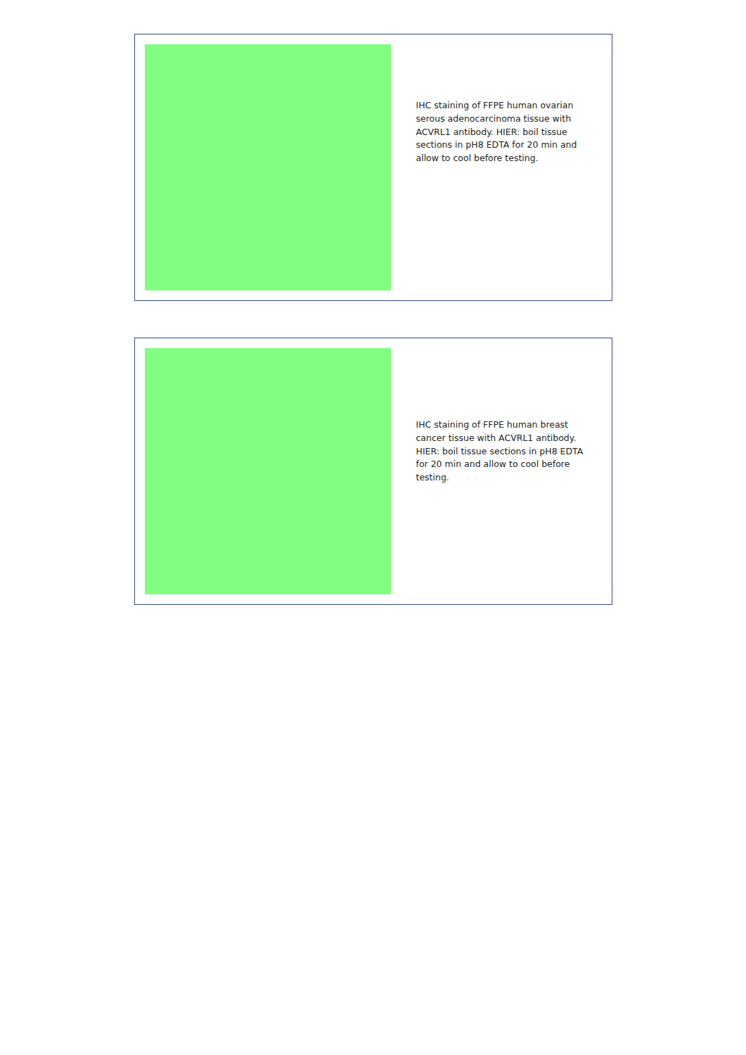IHC staining of FFPE human ovarian serous adenocarcinoma tissue with ACVRL1 antibody. HIER: boil tissue sections in pH8 EDTA for 20 min and allow to cool before testing.
IHC staining of FFPE human breast cancer tissue with ACVRL1 antibody. HIER: boil tissue sections in pH8 EDTA for 20 min and allow to cool before testing.